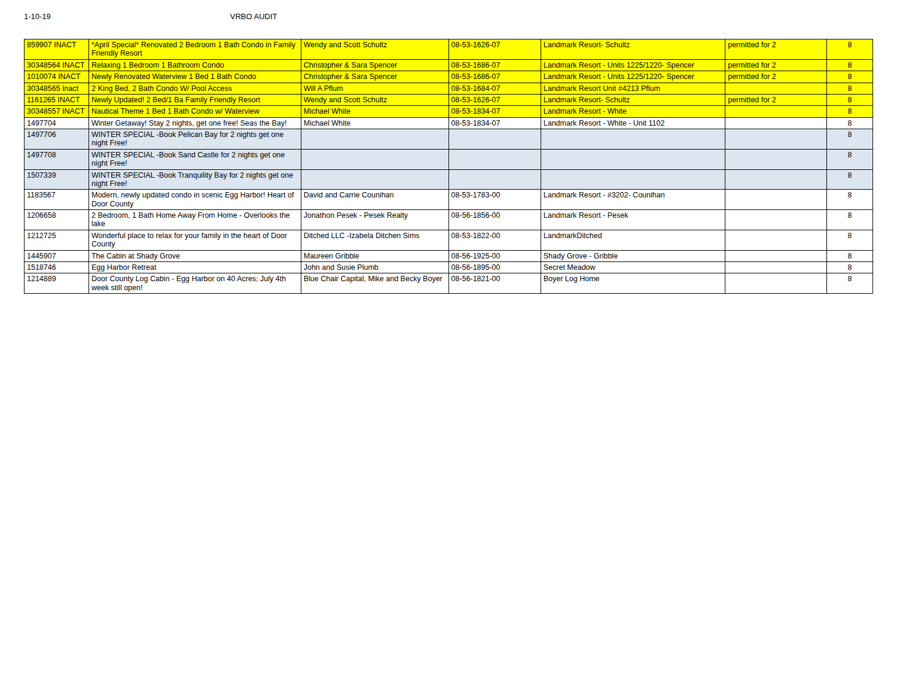1-10-19
VRBO AUDIT
| 859907 INACT | *April Special* Renovated 2 Bedroom 1 Bath Condo in Family Friendly Resort | Wendy and Scott Schultz | 08-53-1626-07 | Landmark Resort- Schultz | permitted for 2 | 8 |
| 30348564 INACT | Relaxing 1 Bedroom 1 Bathroom Condo | Christopher & Sara Spencer | 08-53-1686-07 | Landmark Resort - Units 1225/1220- Spencer | permitted for 2 | 8 |
| 1010074 INACT | Newly Renovated Waterview 1 Bed 1 Bath Condo | Christopher & Sara Spencer | 08-53-1686-07 | Landmark Resort - Units 1225/1220- Spencer | permitted for 2 | 8 |
| 30348565 Inact | 2 King Bed, 2 Bath Condo W/ Pool Access | Will A Pflum | 08-53-1684-07 | Landmark Resort Unit #4213 Pflum | | 8 |
| 1161265 INACT | Newly Updated! 2 Bed/1 Ba Family Friendly Resort | Wendy and Scott Schultz | 08-53-1626-07 | Landmark Resort- Schultz | permitted for 2 | 8 |
| 30348557 INACT | Nautical Theme 1 Bed 1 Bath Condo w/ Waterview | Michael White | 08-53-1834-07 | Landmark Resort - White | | 8 |
| 1497704 | Winter Getaway! Stay 2 nights, get one free! Seas the Bay! | Michael White | 08-53-1834-07 | Landmark Resort - White - Unit 1102 | | 8 |
| 1497706 | WINTER SPECIAL -Book Pelican Bay for 2 nights get one night Free! | | | | | 8 |
| 1497708 | WINTER SPECIAL -Book Sand Castle for 2 nights get one night Free! | | | | | 8 |
| 1507339 | WINTER SPECIAL -Book Tranquility Bay for 2 nights get one night Free! | | | | | 8 |
| 1183567 | Modern, newly updated condo in scenic Egg Harbor! Heart of Door County | David and Carrie Counihan | 08-53-1783-00 | Landmark Resort - #3202- Counihan | | 8 |
| 1206658 | 2 Bedroom, 1 Bath Home Away From Home - Overlooks the lake | Jonathon Pesek - Pesek Realty | 08-56-1856-00 | Landmark Resort - Pesek | | 8 |
| 1212725 | Wonderful place to relax for your family in the heart of Door County | Ditched LLC -Izabela Ditchen Sims | 08-53-1822-00 | LandmarkDitched | | 8 |
| 1445907 | The Cabin at Shady Grove | Maureen Gribble | 08-56-1925-00 | Shady Grove - Gribble | | 8 |
| 1518746 | Egg Harbor Retreat | John and Susie Plumb | 08-56-1895-00 | Secret Meadow | | 8 |
| 1214889 | Door County Log Cabin - Egg Harbor on 40 Acres; July 4th week still open! | Blue Chair Capital, Mike and Becky Boyer | 08-56-1821-00 | Boyer Log Home | | 8 |